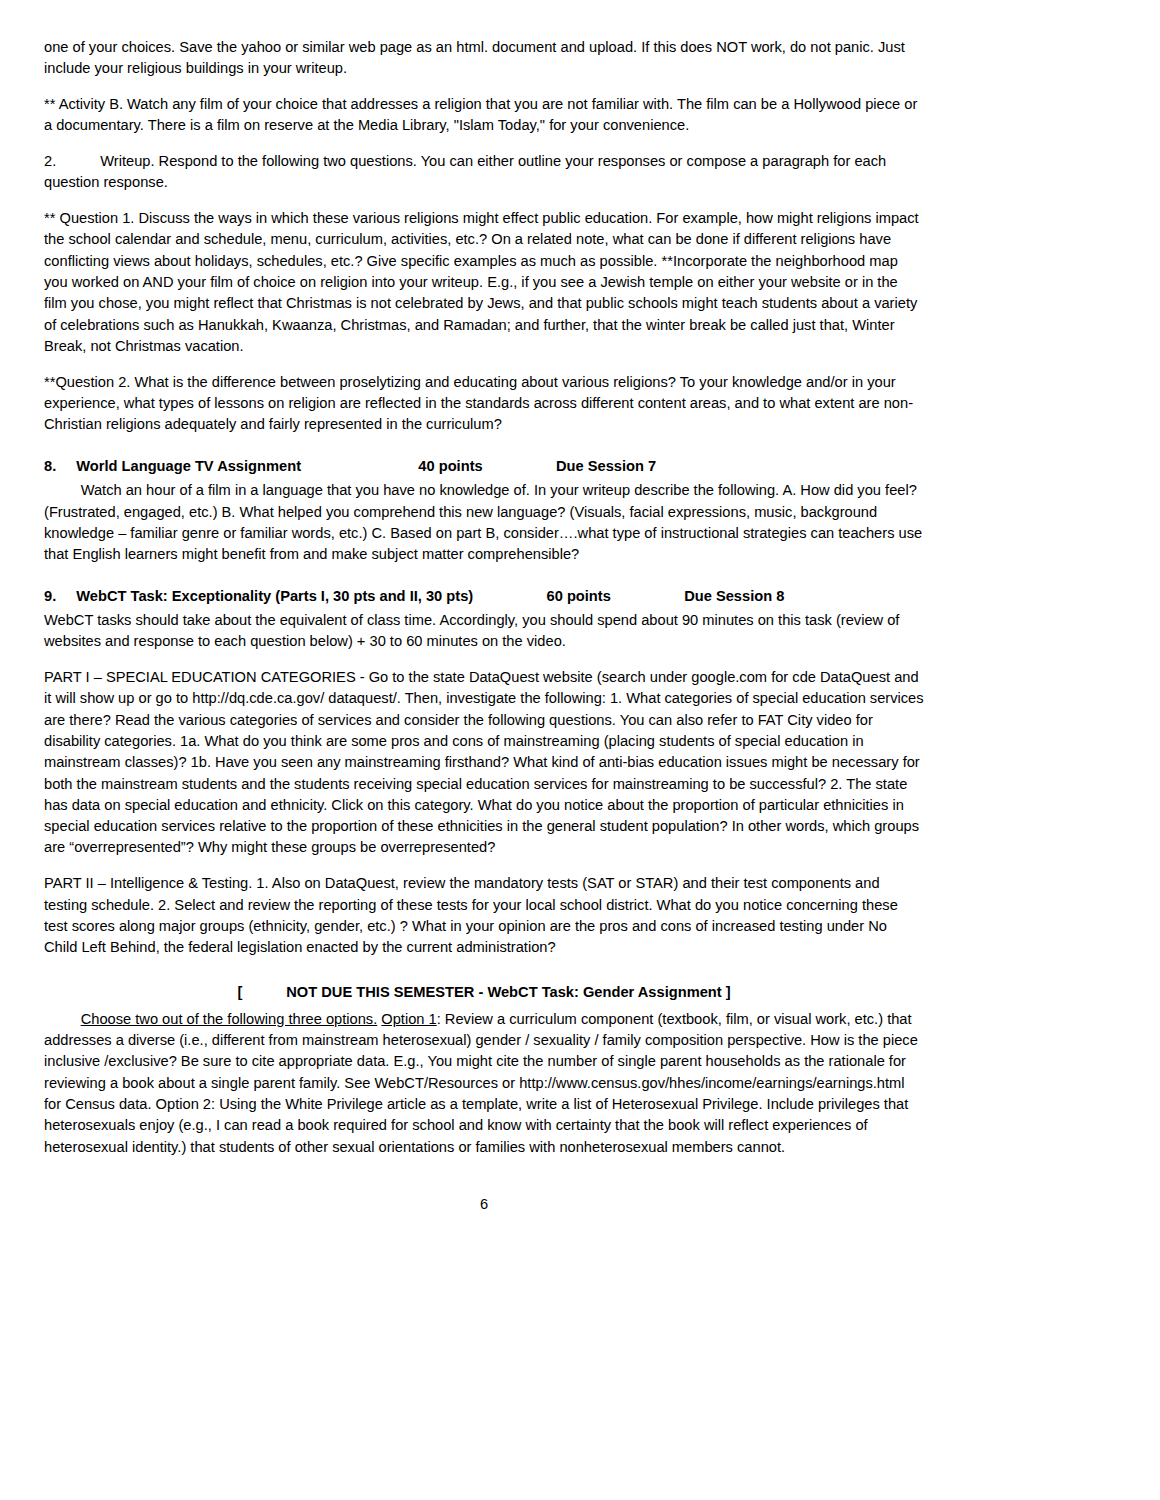one of your choices. Save the yahoo or similar web page as an html. document and upload. If this does NOT work, do not panic. Just include your religious buildings in your writeup.
** Activity B. Watch any film of your choice that addresses a religion that you are not familiar with. The film can be a Hollywood piece or a documentary. There is a film on reserve at the Media Library, "Islam Today," for your convenience.
2. Writeup. Respond to the following two questions. You can either outline your responses or compose a paragraph for each question response.
** Question 1. Discuss the ways in which these various religions might effect public education. For example, how might religions impact the school calendar and schedule, menu, curriculum, activities, etc.? On a related note, what can be done if different religions have conflicting views about holidays, schedules, etc.? Give specific examples as much as possible. **Incorporate the neighborhood map you worked on AND your film of choice on religion into your writeup. E.g., if you see a Jewish temple on either your website or in the film you chose, you might reflect that Christmas is not celebrated by Jews, and that public schools might teach students about a variety of celebrations such as Hanukkah, Kwaanza, Christmas, and Ramadan; and further, that the winter break be called just that, Winter Break, not Christmas vacation.
**Question 2. What is the difference between proselytizing and educating about various religions? To your knowledge and/or in your experience, what types of lessons on religion are reflected in the standards across different content areas, and to what extent are non-Christian religions adequately and fairly represented in the curriculum?
8. World Language TV Assignment 40 points Due Session 7
Watch an hour of a film in a language that you have no knowledge of. In your writeup describe the following. A. How did you feel? (Frustrated, engaged, etc.) B. What helped you comprehend this new language? (Visuals, facial expressions, music, background knowledge – familiar genre or familiar words, etc.) C. Based on part B, consider….what type of instructional strategies can teachers use that English learners might benefit from and make subject matter comprehensible?
9. WebCT Task: Exceptionality (Parts I, 30 pts and II, 30 pts) 60 points Due Session 8
WebCT tasks should take about the equivalent of class time. Accordingly, you should spend about 90 minutes on this task (review of websites and response to each question below) + 30 to 60 minutes on the video.
PART I – SPECIAL EDUCATION CATEGORIES - Go to the state DataQuest website (search under google.com for cde DataQuest and it will show up or go to http://dq.cde.ca.gov/ dataquest/. Then, investigate the following: 1. What categories of special education services are there? Read the various categories of services and consider the following questions. You can also refer to FAT City video for disability categories. 1a. What do you think are some pros and cons of mainstreaming (placing students of special education in mainstream classes)? 1b. Have you seen any mainstreaming firsthand? What kind of anti-bias education issues might be necessary for both the mainstream students and the students receiving special education services for mainstreaming to be successful? 2. The state has data on special education and ethnicity. Click on this category. What do you notice about the proportion of particular ethnicities in special education services relative to the proportion of these ethnicities in the general student population? In other words, which groups are “overrepresented”? Why might these groups be overrepresented?
PART II – Intelligence & Testing. 1. Also on DataQuest, review the mandatory tests (SAT or STAR) and their test components and testing schedule. 2. Select and review the reporting of these tests for your local school district. What do you notice concerning these test scores along major groups (ethnicity, gender, etc.) ? What in your opinion are the pros and cons of increased testing under No Child Left Behind, the federal legislation enacted by the current administration?
[ NOT DUE THIS SEMESTER - WebCT Task: Gender Assignment ]
Choose two out of the following three options. Option 1: Review a curriculum component (textbook, film, or visual work, etc.) that addresses a diverse (i.e., different from mainstream heterosexual) gender / sexuality / family composition perspective. How is the piece inclusive /exclusive? Be sure to cite appropriate data. E.g., You might cite the number of single parent households as the rationale for reviewing a book about a single parent family. See WebCT/Resources or http://www.census.gov/hhes/income/earnings/earnings.html for Census data. Option 2: Using the White Privilege article as a template, write a list of Heterosexual Privilege. Include privileges that heterosexuals enjoy (e.g., I can read a book required for school and know with certainty that the book will reflect experiences of heterosexual identity.) that students of other sexual orientations or families with nonheterosexual members cannot.
6